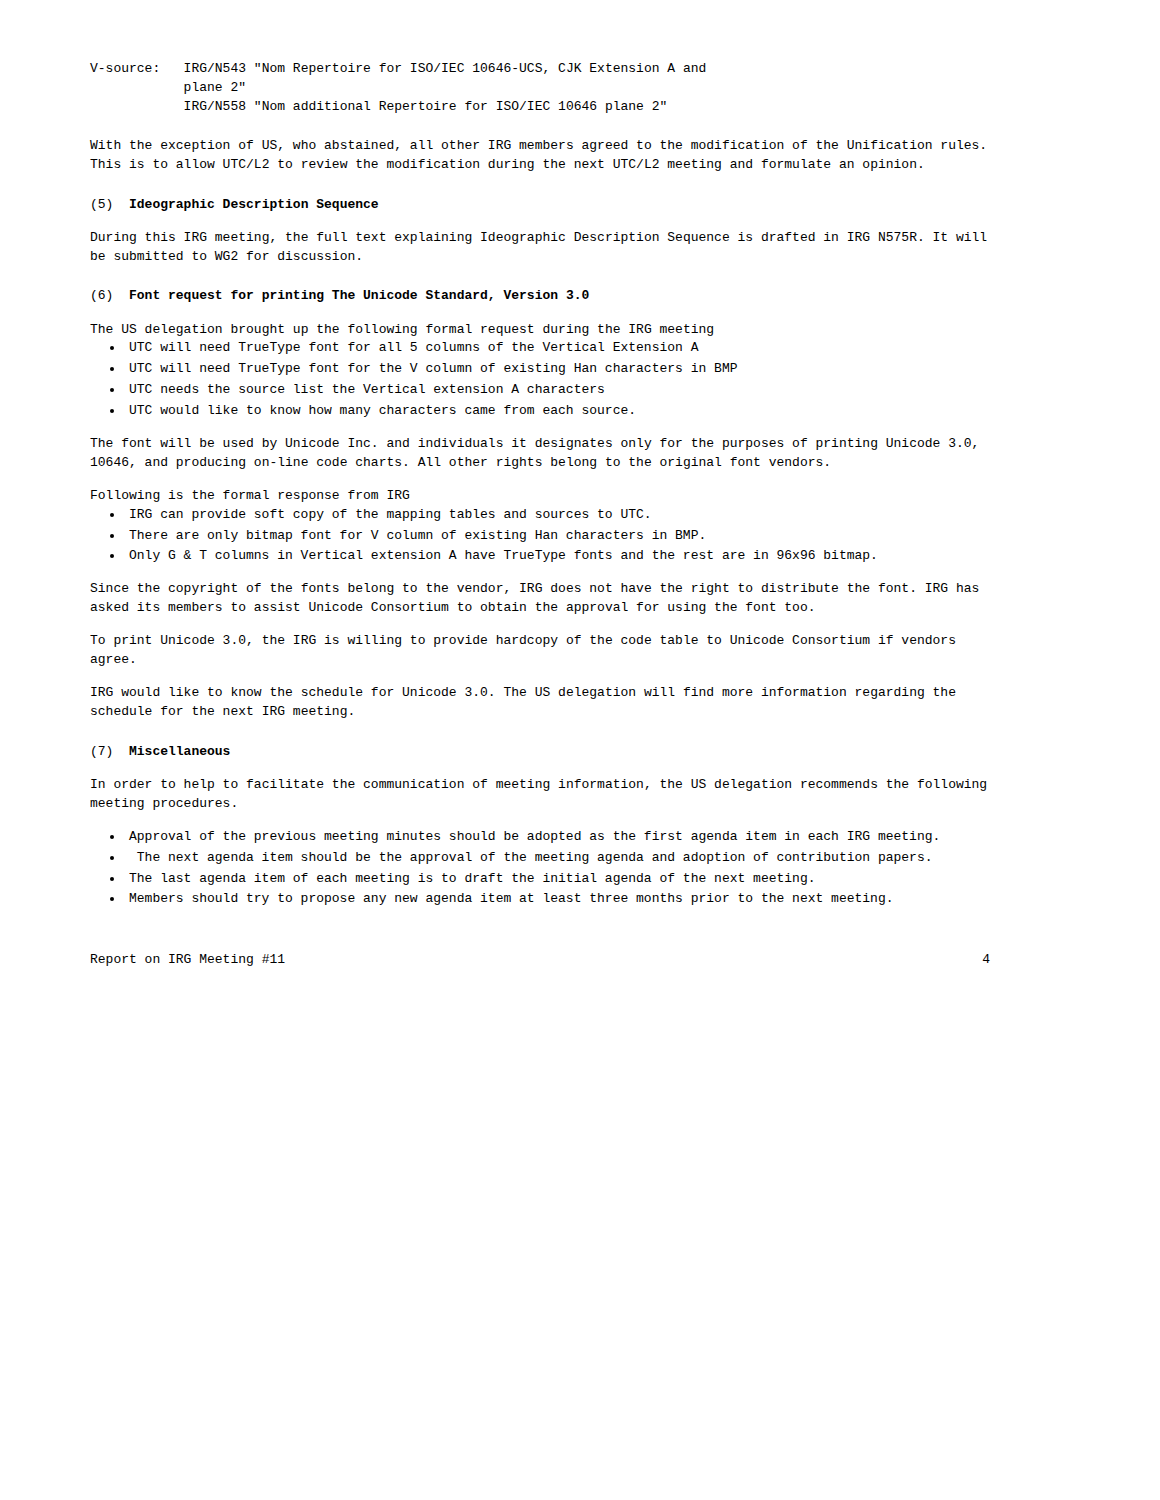V-source: IRG/N543 "Nom Repertoire for ISO/IEC 10646-UCS, CJK Extension A and plane 2" IRG/N558 "Nom additional Repertoire for ISO/IEC 10646 plane 2"
With the exception of US, who abstained, all other IRG members agreed to the modification of the Unification rules. This is to allow UTC/L2 to review the modification during the next UTC/L2 meeting and formulate an opinion.
(5) Ideographic Description Sequence
During this IRG meeting, the full text explaining Ideographic Description Sequence is drafted in IRG N575R. It will be submitted to WG2 for discussion.
(6) Font request for printing The Unicode Standard, Version 3.0
The US delegation brought up the following formal request during the IRG meeting
UTC will need TrueType font for all 5 columns of the Vertical Extension A
UTC will need TrueType font for the V column of existing Han characters in BMP
UTC needs the source list the Vertical extension A characters
UTC would like to know how many characters came from each source.
The font will be used by Unicode Inc. and individuals it designates only for the purposes of printing Unicode 3.0, 10646, and producing on-line code charts. All other rights belong to the original font vendors.
Following is the formal response from IRG
IRG can provide soft copy of the mapping tables and sources to UTC.
There are only bitmap font for V column of existing Han characters in BMP.
Only G & T columns in Vertical extension A have TrueType fonts and the rest are in 96x96 bitmap.
Since the copyright of the fonts belong to the vendor, IRG does not have the right to distribute the font. IRG has asked its members to assist Unicode Consortium to obtain the approval for using the font too.
To print Unicode 3.0, the IRG is willing to provide hardcopy of the code table to Unicode Consortium if vendors agree.
IRG would like to know the schedule for Unicode 3.0. The US delegation will find more information regarding the schedule for the next IRG meeting.
(7) Miscellaneous
In order to help to facilitate the communication of meeting information, the US delegation recommends the following meeting procedures.
Approval of the previous meeting minutes should be adopted as the first agenda item in each IRG meeting.
The next agenda item should be the approval of the meeting agenda and adoption of contribution papers.
The last agenda item of each meeting is to draft the initial agenda of the next meeting.
Members should try to propose any new agenda item at least three months prior to the next meeting.
Report on IRG Meeting #11 4